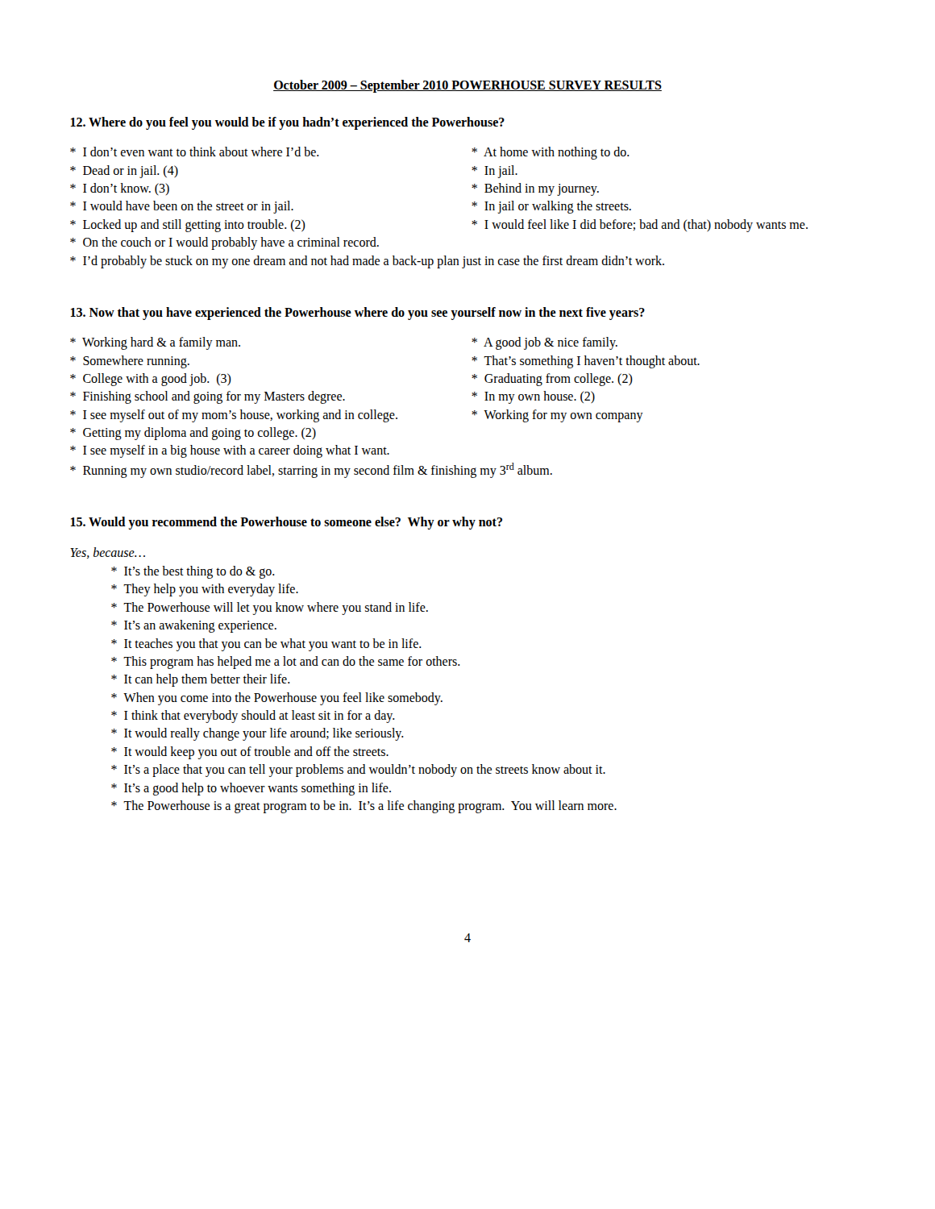October 2009 – September 2010 POWERHOUSE SURVEY RESULTS
12. Where do you feel you would be if you hadn’t experienced the Powerhouse?
* I don’t even want to think about where I’d be.
* At home with nothing to do.
* Dead or in jail. (4)
* In jail.
* I don’t know. (3)
* Behind in my journey.
* I would have been on the street or in jail.
* In jail or walking the streets.
* Locked up and still getting into trouble. (2)
* I would feel like I did before; bad and (that) nobody wants me.
* On the couch or I would probably have a criminal record.
* I’d probably be stuck on my one dream and not had made a back-up plan just in case the first dream didn’t work.
13. Now that you have experienced the Powerhouse where do you see yourself now in the next five years?
* Working hard & a family man.
* A good job & nice family.
* Somewhere running.
* That’s something I haven’t thought about.
* College with a good job. (3)
* Graduating from college. (2)
* Finishing school and going for my Masters degree.
* In my own house. (2)
* I see myself out of my mom’s house, working and in college.
* Working for my own company
* Getting my diploma and going to college. (2)
* I see myself in a big house with a career doing what I want.
* Running my own studio/record label, starring in my second film & finishing my 3rd album.
15. Would you recommend the Powerhouse to someone else? Why or why not?
Yes, because…
It’s the best thing to do & go.
They help you with everyday life.
The Powerhouse will let you know where you stand in life.
It’s an awakening experience.
It teaches you that you can be what you want to be in life.
This program has helped me a lot and can do the same for others.
It can help them better their life.
When you come into the Powerhouse you feel like somebody.
I think that everybody should at least sit in for a day.
It would really change your life around; like seriously.
It would keep you out of trouble and off the streets.
It’s a place that you can tell your problems and wouldn’t nobody on the streets know about it.
It’s a good help to whoever wants something in life.
The Powerhouse is a great program to be in. It’s a life changing program. You will learn more.
4